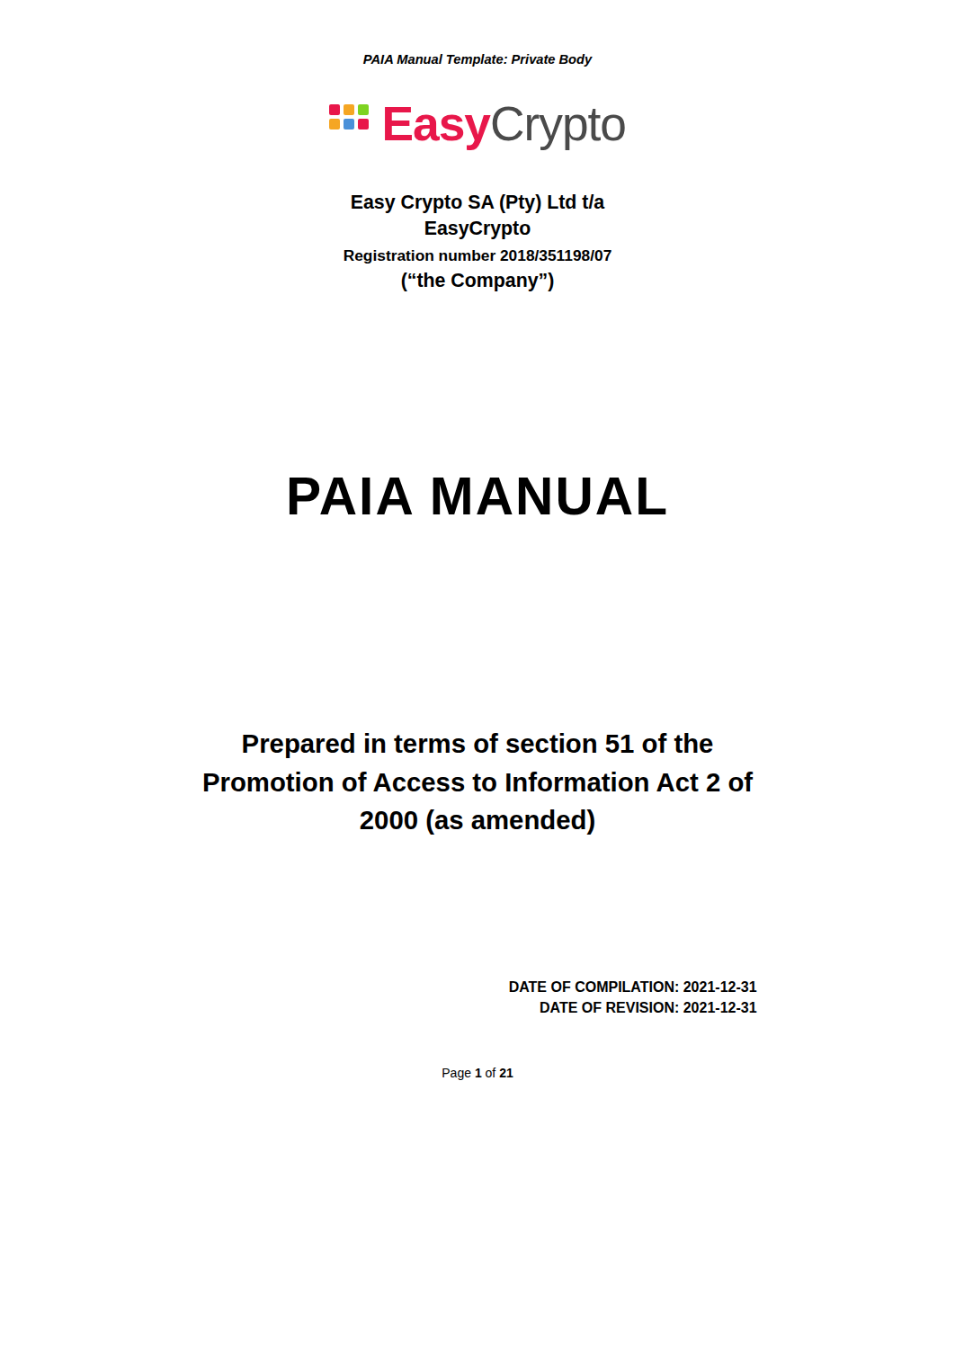PAIA Manual Template: Private Body
Easy Crypto
Easy Crypto SA (Pty) Ltd t/a
EasyCrypto
Registration number 2018/351198/07
(“the Company”)
PAIA MANUAL
Prepared in terms of section 51 of the Promotion of Access to Information Act 2 of 2000 (as amended)
DATE OF COMPILATION: 2021-12-31
DATE OF REVISION: 2021-12-31
Page 1 of 21